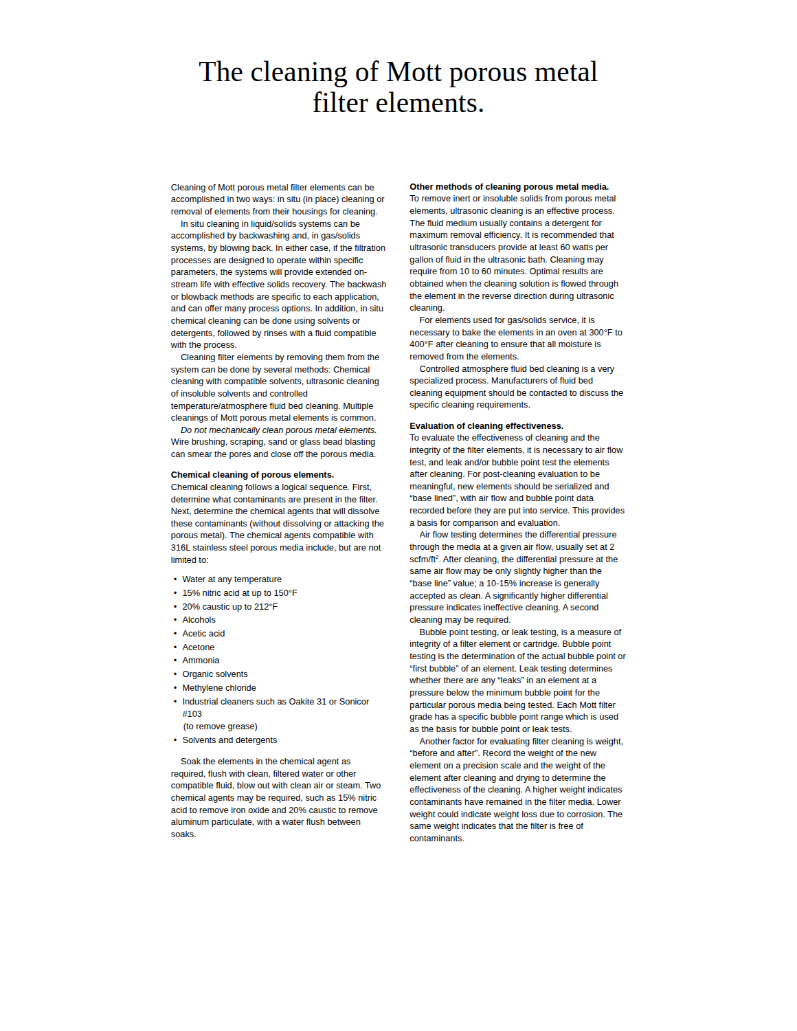The cleaning of Mott porous metal filter elements.
Cleaning of Mott porous metal filter elements can be accomplished in two ways: in situ (in place) cleaning or removal of elements from their housings for cleaning.
In situ cleaning in liquid/solids systems can be accomplished by backwashing and, in gas/solids systems, by blowing back. In either case, if the filtration processes are designed to operate within specific parameters, the systems will provide extended on-stream life with effective solids recovery. The backwash or blowback methods are specific to each application, and can offer many process options. In addition, in situ chemical cleaning can be done using solvents or detergents, followed by rinses with a fluid compatible with the process.
Cleaning filter elements by removing them from the system can be done by several methods: Chemical cleaning with compatible solvents, ultrasonic cleaning of insoluble solvents and controlled temperature/atmosphere fluid bed cleaning. Multiple cleanings of Mott porous metal elements is common.
Do not mechanically clean porous metal elements. Wire brushing, scraping, sand or glass bead blasting can smear the pores and close off the porous media.
Chemical cleaning of porous elements.
Chemical cleaning follows a logical sequence. First, determine what contaminants are present in the filter. Next, determine the chemical agents that will dissolve these contaminants (without dissolving or attacking the porous metal). The chemical agents compatible with 316L stainless steel porous media include, but are not limited to:
Water at any temperature
15% nitric acid at up to 150°F
20% caustic up to 212°F
Alcohols
Acetic acid
Acetone
Ammonia
Organic solvents
Methylene chloride
Industrial cleaners such as Oakite 31 or Sonicor #103(to remove grease)
Solvents and detergents
Soak the elements in the chemical agent as required, flush with clean, filtered water or other compatible fluid, blow out with clean air or steam. Two chemical agents may be required, such as 15% nitric acid to remove iron oxide and 20% caustic to remove aluminum particulate, with a water flush between soaks.
Other methods of cleaning porous metal media.
To remove inert or insoluble solids from porous metal elements, ultrasonic cleaning is an effective process. The fluid medium usually contains a detergent for maximum removal efficiency. It is recommended that ultrasonic transducers provide at least 60 watts per gallon of fluid in the ultrasonic bath. Cleaning may require from 10 to 60 minutes. Optimal results are obtained when the cleaning solution is flowed through the element in the reverse direction during ultrasonic cleaning.
For elements used for gas/solids service, it is necessary to bake the elements in an oven at 300°F to 400°F after cleaning to ensure that all moisture is removed from the elements.
Controlled atmosphere fluid bed cleaning is a very specialized process. Manufacturers of fluid bed cleaning equipment should be contacted to discuss the specific cleaning requirements.
Evaluation of cleaning effectiveness.
To evaluate the effectiveness of cleaning and the integrity of the filter elements, it is necessary to air flow test, and leak and/or bubble point test the elements after cleaning. For post-cleaning evaluation to be meaningful, new elements should be serialized and “base lined”, with air flow and bubble point data recorded before they are put into service. This provides a basis for comparison and evaluation.
Air flow testing determines the differential pressure through the media at a given air flow, usually set at 2 scfm/ft2. After cleaning, the differential pressure at the same air flow may be only slightly higher than the “base line” value; a 10-15% increase is generally accepted as clean. A significantly higher differential pressure indicates ineffective cleaning. A second cleaning may be required.
Bubble point testing, or leak testing, is a measure of integrity of a filter element or cartridge. Bubble point testing is the determination of the actual bubble point or “first bubble” of an element. Leak testing determines whether there are any “leaks” in an element at a pressure below the minimum bubble point for the particular porous media being tested. Each Mott filter grade has a specific bubble point range which is used as the basis for bubble point or leak tests.
Another factor for evaluating filter cleaning is weight, “before and after”. Record the weight of the new element on a precision scale and the weight of the element after cleaning and drying to determine the effectiveness of the cleaning. A higher weight indicates contaminants have remained in the filter media. Lower weight could indicate weight loss due to corrosion. The same weight indicates that the filter is free of contaminants.